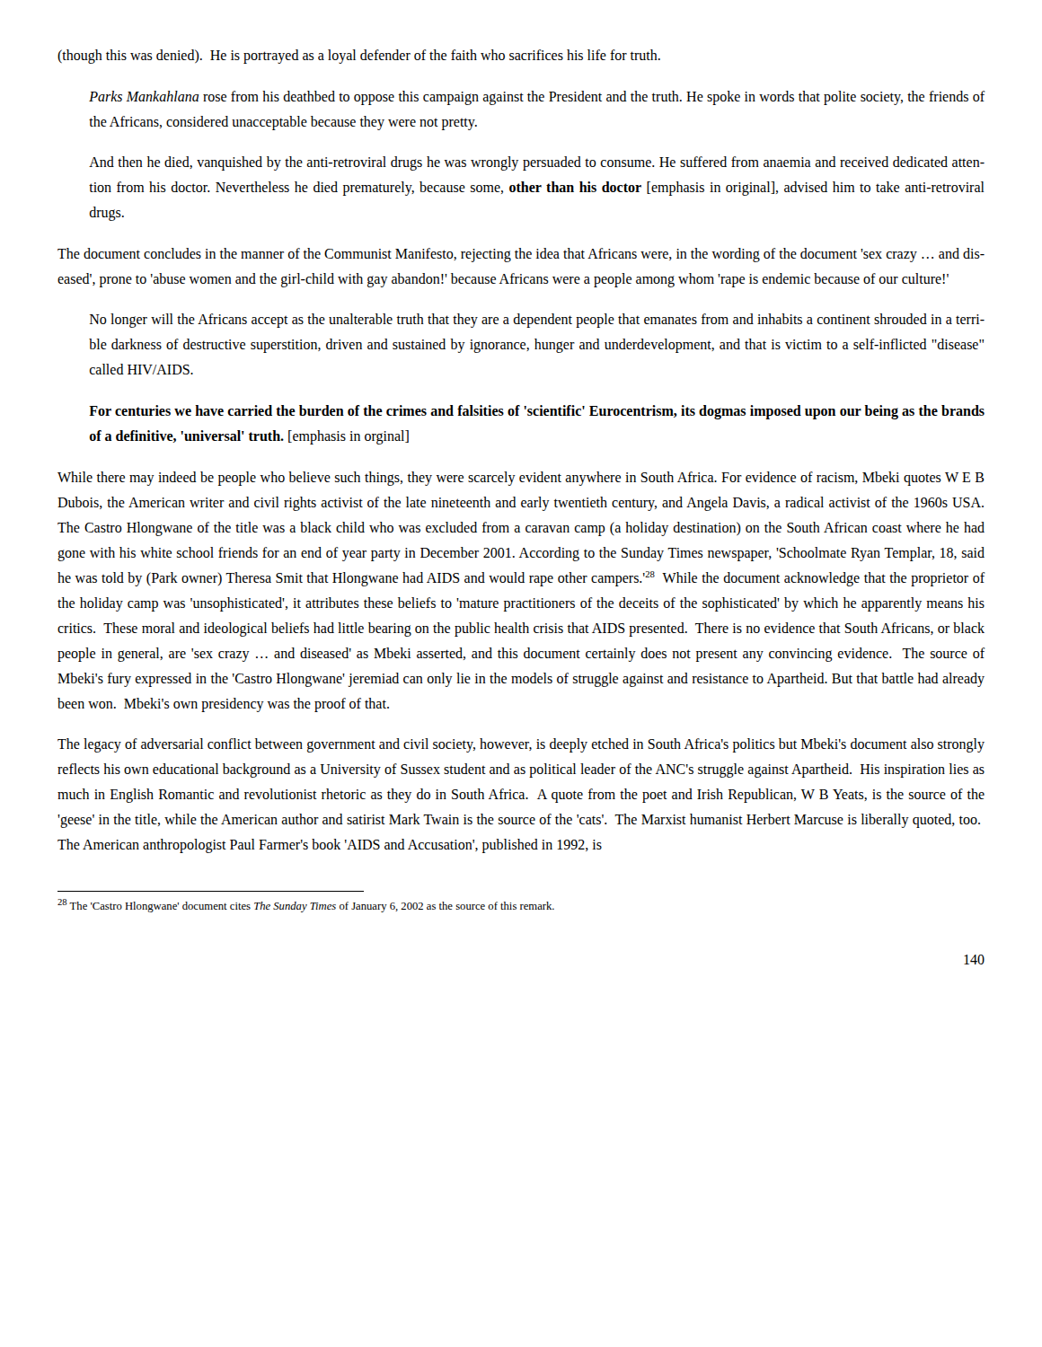(though this was denied). He is portrayed as a loyal defender of the faith who sacrifices his life for truth.
Parks Mankahlana rose from his deathbed to oppose this campaign against the President and the truth. He spoke in words that polite society, the friends of the Africans, considered unacceptable because they were not pretty.
And then he died, vanquished by the anti-retroviral drugs he was wrongly persuaded to consume. He suffered from anaemia and received dedicated attention from his doctor. Nevertheless he died prematurely, because some, other than his doctor [emphasis in original], advised him to take anti-retroviral drugs.
The document concludes in the manner of the Communist Manifesto, rejecting the idea that Africans were, in the wording of the document 'sex crazy … and diseased', prone to 'abuse women and the girl-child with gay abandon!' because Africans were a people among whom 'rape is endemic because of our culture!'
No longer will the Africans accept as the unalterable truth that they are a dependent people that emanates from and inhabits a continent shrouded in a terrible darkness of destructive superstition, driven and sustained by ignorance, hunger and underdevelopment, and that is victim to a self-inflicted "disease" called HIV/AIDS.
For centuries we have carried the burden of the crimes and falsities of 'scientific' Eurocentrism, its dogmas imposed upon our being as the brands of a definitive, 'universal' truth. [emphasis in orginal]
While there may indeed be people who believe such things, they were scarcely evident anywhere in South Africa. For evidence of racism, Mbeki quotes W E B Dubois, the American writer and civil rights activist of the late nineteenth and early twentieth century, and Angela Davis, a radical activist of the 1960s USA. The Castro Hlongwane of the title was a black child who was excluded from a caravan camp (a holiday destination) on the South African coast where he had gone with his white school friends for an end of year party in December 2001. According to the Sunday Times newspaper, 'Schoolmate Ryan Templar, 18, said he was told by (Park owner) Theresa Smit that Hlongwane had AIDS and would rape other campers.'28 While the document acknowledge that the proprietor of the holiday camp was 'unsophisticated', it attributes these beliefs to 'mature practitioners of the deceits of the sophisticated' by which he apparently means his critics. These moral and ideological beliefs had little bearing on the public health crisis that AIDS presented. There is no evidence that South Africans, or black people in general, are 'sex crazy … and diseased' as Mbeki asserted, and this document certainly does not present any convincing evidence. The source of Mbeki's fury expressed in the 'Castro Hlongwane' jeremiad can only lie in the models of struggle against and resistance to Apartheid. But that battle had already been won. Mbeki's own presidency was the proof of that.
The legacy of adversarial conflict between government and civil society, however, is deeply etched in South Africa's politics but Mbeki's document also strongly reflects his own educational background as a University of Sussex student and as political leader of the ANC's struggle against Apartheid. His inspiration lies as much in English Romantic and revolutionist rhetoric as they do in South Africa. A quote from the poet and Irish Republican, W B Yeats, is the source of the 'geese' in the title, while the American author and satirist Mark Twain is the source of the 'cats'. The Marxist humanist Herbert Marcuse is liberally quoted, too. The American anthropologist Paul Farmer's book 'AIDS and Accusation', published in 1992, is
28 The 'Castro Hlongwane' document cites The Sunday Times of January 6, 2002 as the source of this remark.
140